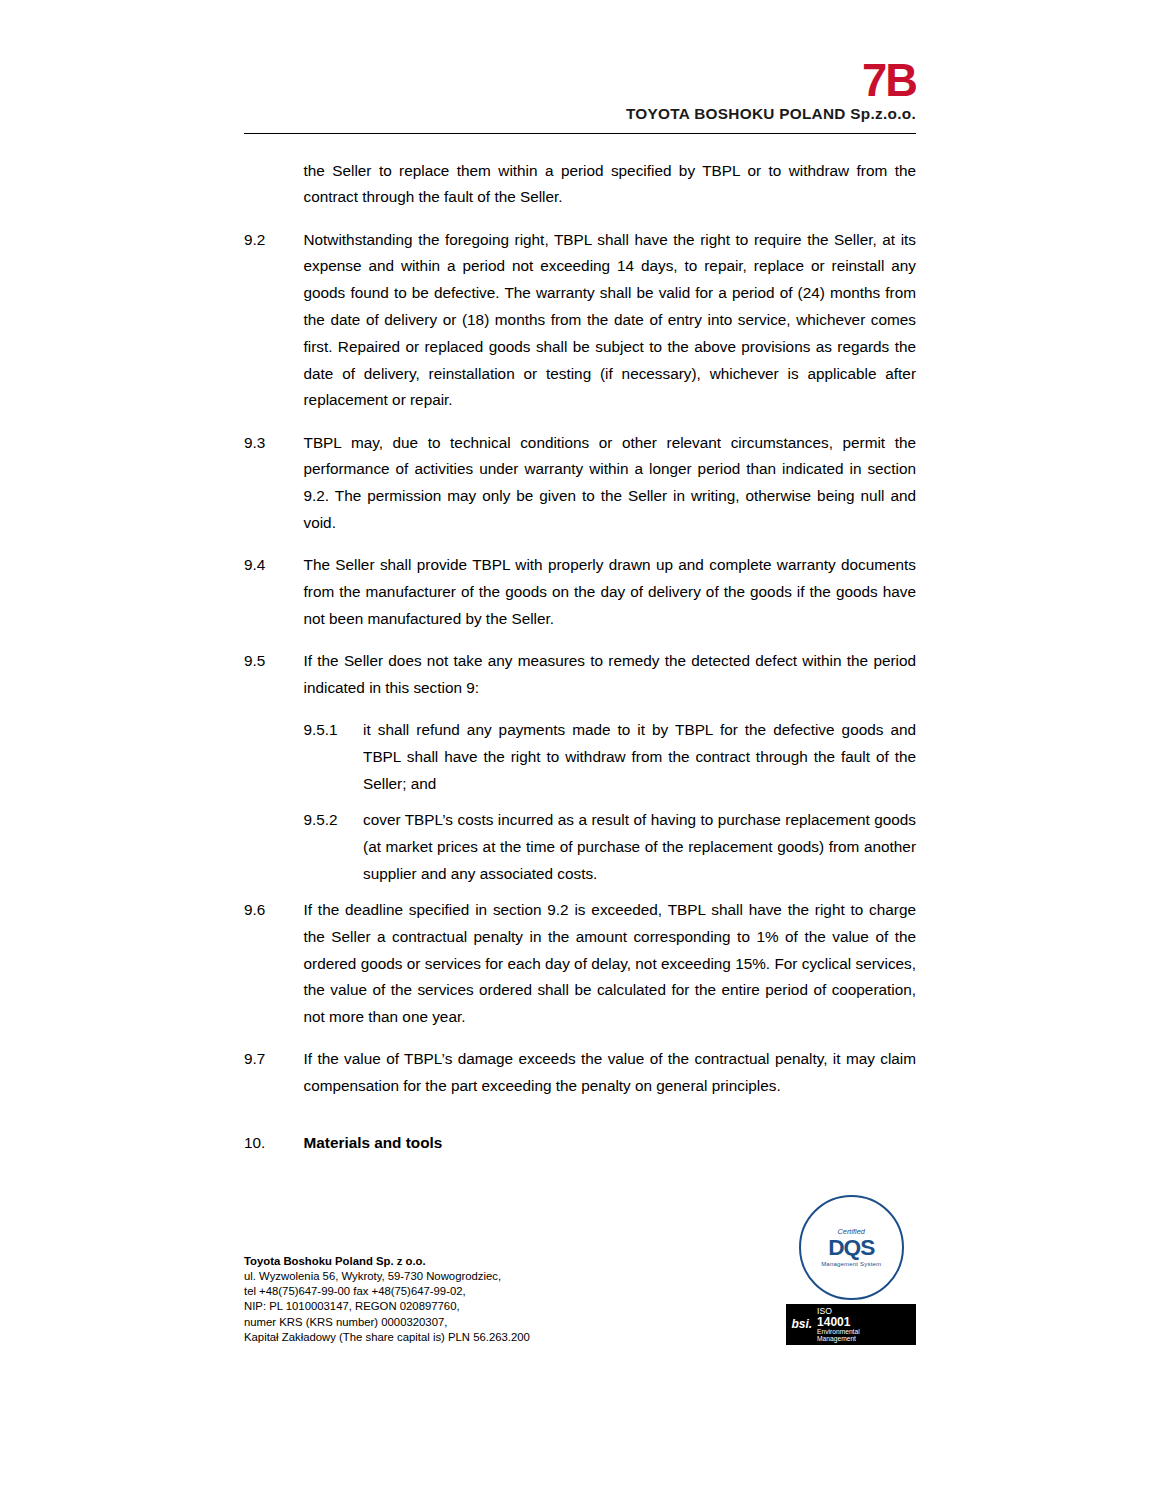7B
TOYOTA BOSHOKU POLAND Sp.z.o.o.
the Seller to replace them within a period specified by TBPL or to withdraw from the contract through the fault of the Seller.
9.2
Notwithstanding the foregoing right, TBPL shall have the right to require the Seller, at its expense and within a period not exceeding 14 days, to repair, replace or reinstall any goods found to be defective. The warranty shall be valid for a period of (24) months from the date of delivery or (18) months from the date of entry into service, whichever comes first. Repaired or replaced goods shall be subject to the above provisions as regards the date of delivery, reinstallation or testing (if necessary), whichever is applicable after replacement or repair.
9.3
TBPL may, due to technical conditions or other relevant circumstances, permit the performance of activities under warranty within a longer period than indicated in section 9.2. The permission may only be given to the Seller in writing, otherwise being null and void.
9.4
The Seller shall provide TBPL with properly drawn up and complete warranty documents from the manufacturer of the goods on the day of delivery of the goods if the goods have not been manufactured by the Seller.
9.5
If the Seller does not take any measures to remedy the detected defect within the period indicated in this section 9:
9.5.1
it shall refund any payments made to it by TBPL for the defective goods and TBPL shall have the right to withdraw from the contract through the fault of the Seller; and
9.5.2
cover TBPL’s costs incurred as a result of having to purchase replacement goods (at market prices at the time of purchase of the replacement goods) from another supplier and any associated costs.
9.6
If the deadline specified in section 9.2 is exceeded, TBPL shall have the right to charge the Seller a contractual penalty in the amount corresponding to 1% of the value of the ordered goods or services for each day of delay, not exceeding 15%. For cyclical services, the value of the services ordered shall be calculated for the entire period of cooperation, not more than one year.
9.7
If the value of TBPL’s damage exceeds the value of the contractual penalty, it may claim compensation for the part exceeding the penalty on general principles.
10.
Materials and tools
Toyota Boshoku Poland Sp. z o.o.
ul. Wyzwolenia 56, Wykroty, 59-730 Nowogrodziec,
tel +48(75)647-99-00 fax +48(75)647-99-02,
NIP: PL 1010003147, REGON 020897760,
numer KRS (KRS number) 0000320307,
Kapitał Zakładowy (The share capital is) PLN 56.263.200
Certified
DQS
Management System
bsi.
ISO
14001
Environmental
Management